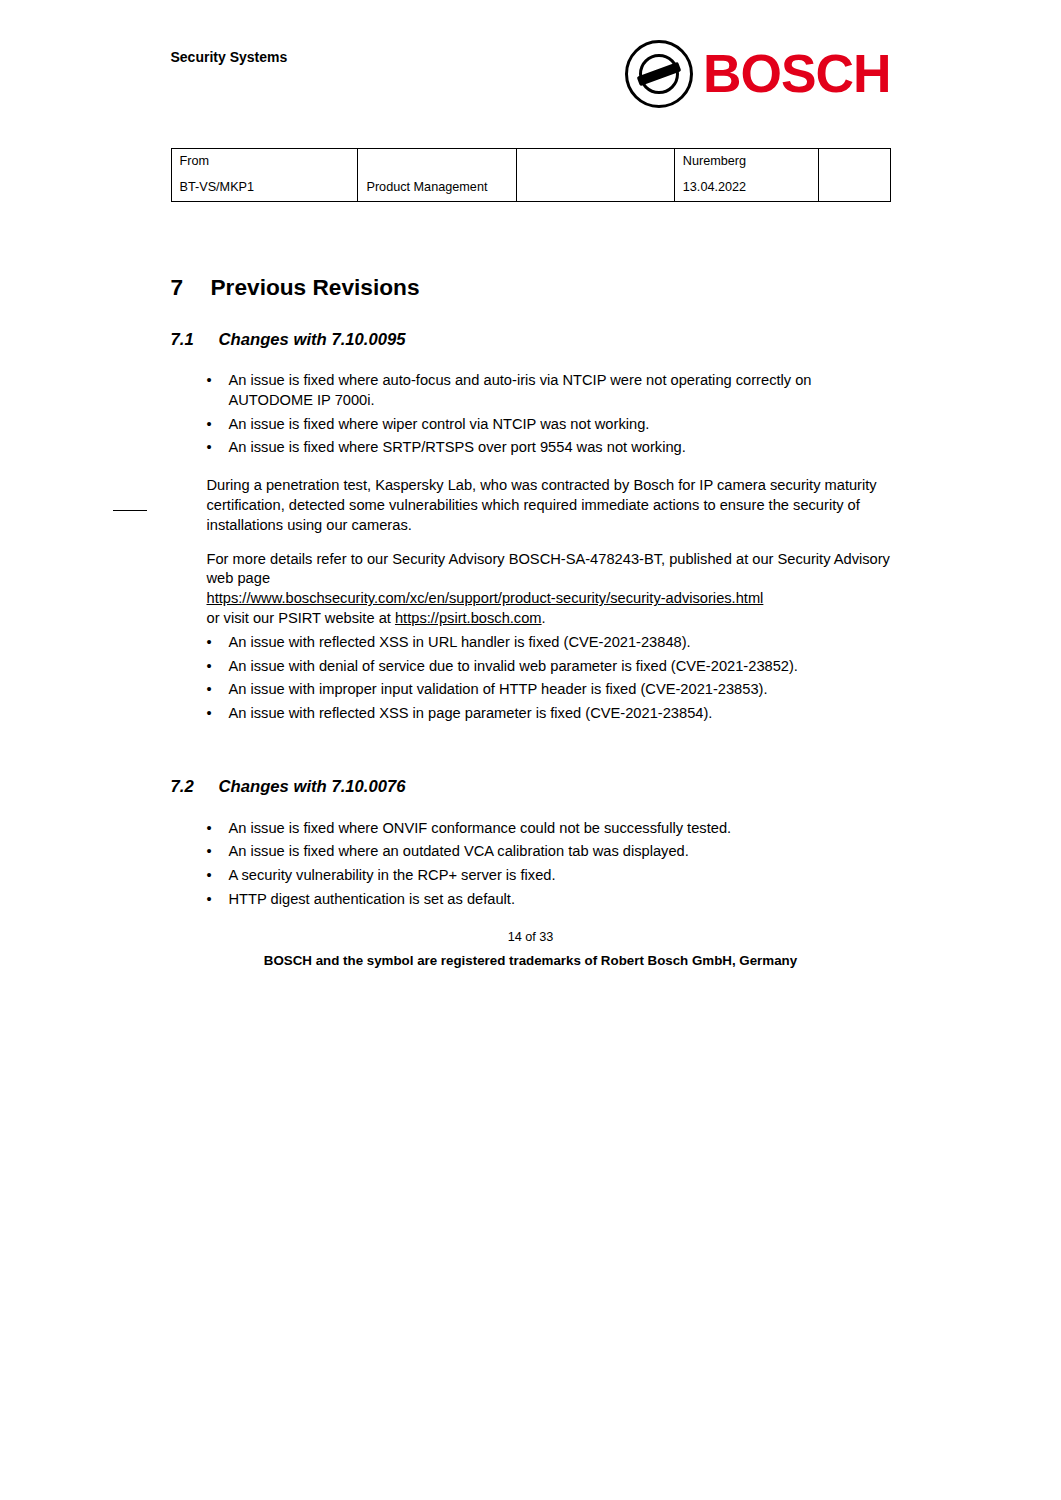Security Systems
BOSCH
| From | | | Nuremberg | |
| BT-VS/MKP1 | Product Management | | 13.04.2022 | |
7 Previous Revisions
7.1 Changes with 7.10.0095
An issue is fixed where auto-focus and auto-iris via NTCIP were not operating correctly on AUTODOME IP 7000i.
An issue is fixed where wiper control via NTCIP was not working.
An issue is fixed where SRTP/RTSPS over port 9554 was not working.
During a penetration test, Kaspersky Lab, who was contracted by Bosch for IP camera security maturity certification, detected some vulnerabilities which required immediate actions to ensure the security of installations using our cameras.
For more details refer to our Security Advisory BOSCH-SA-478243-BT, published at our Security Advisory web page
https://www.boschsecurity.com/xc/en/support/product-security/security-advisories.html
or visit our PSIRT website at https://psirt.bosch.com.
An issue with reflected XSS in URL handler is fixed (CVE-2021-23848).
An issue with denial of service due to invalid web parameter is fixed (CVE-2021-23852).
An issue with improper input validation of HTTP header is fixed (CVE-2021-23853).
An issue with reflected XSS in page parameter is fixed (CVE-2021-23854).
7.2 Changes with 7.10.0076
An issue is fixed where ONVIF conformance could not be successfully tested.
An issue is fixed where an outdated VCA calibration tab was displayed.
A security vulnerability in the RCP+ server is fixed.
HTTP digest authentication is set as default.
14 of 33
BOSCH and the symbol are registered trademarks of Robert Bosch GmbH, Germany